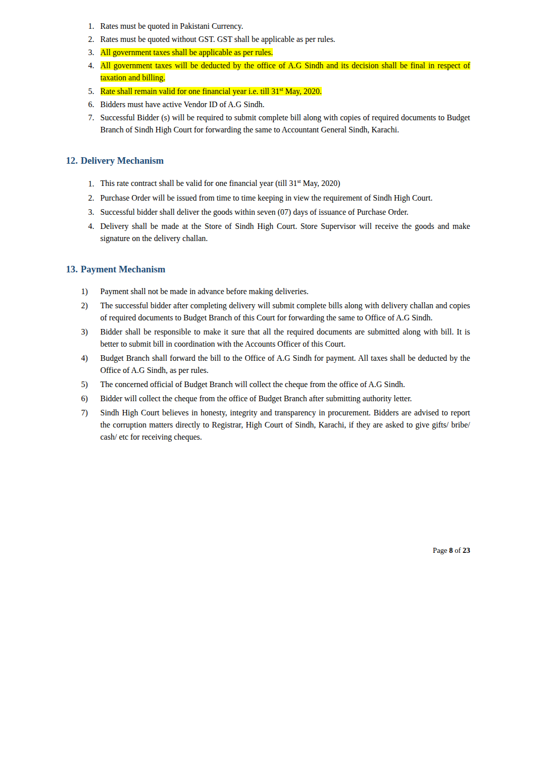Rates must be quoted in Pakistani Currency.
Rates must be quoted without GST. GST shall be applicable as per rules.
All government taxes shall be applicable as per rules.
All government taxes will be deducted by the office of A.G Sindh and its decision shall be final in respect of taxation and billing.
Rate shall remain valid for one financial year i.e. till 31st May, 2020.
Bidders must have active Vendor ID of A.G Sindh.
Successful Bidder (s) will be required to submit complete bill along with copies of required documents to Budget Branch of Sindh High Court for forwarding the same to Accountant General Sindh, Karachi.
12. Delivery Mechanism
This rate contract shall be valid for one financial year (till 31st May, 2020)
Purchase Order will be issued from time to time keeping in view the requirement of Sindh High Court.
Successful bidder shall deliver the goods within seven (07) days of issuance of Purchase Order.
Delivery shall be made at the Store of Sindh High Court. Store Supervisor will receive the goods and make signature on the delivery challan.
13. Payment Mechanism
Payment shall not be made in advance before making deliveries.
The successful bidder after completing delivery will submit complete bills along with delivery challan and copies of required documents to Budget Branch of this Court for forwarding the same to Office of A.G Sindh.
Bidder shall be responsible to make it sure that all the required documents are submitted along with bill. It is better to submit bill in coordination with the Accounts Officer of this Court.
Budget Branch shall forward the bill to the Office of A.G Sindh for payment. All taxes shall be deducted by the Office of A.G Sindh, as per rules.
The concerned official of Budget Branch will collect the cheque from the office of A.G Sindh.
Bidder will collect the cheque from the office of Budget Branch after submitting authority letter.
Sindh High Court believes in honesty, integrity and transparency in procurement. Bidders are advised to report the corruption matters directly to Registrar, High Court of Sindh, Karachi, if they are asked to give gifts/ bribe/ cash/ etc for receiving cheques.
Page 8 of 23